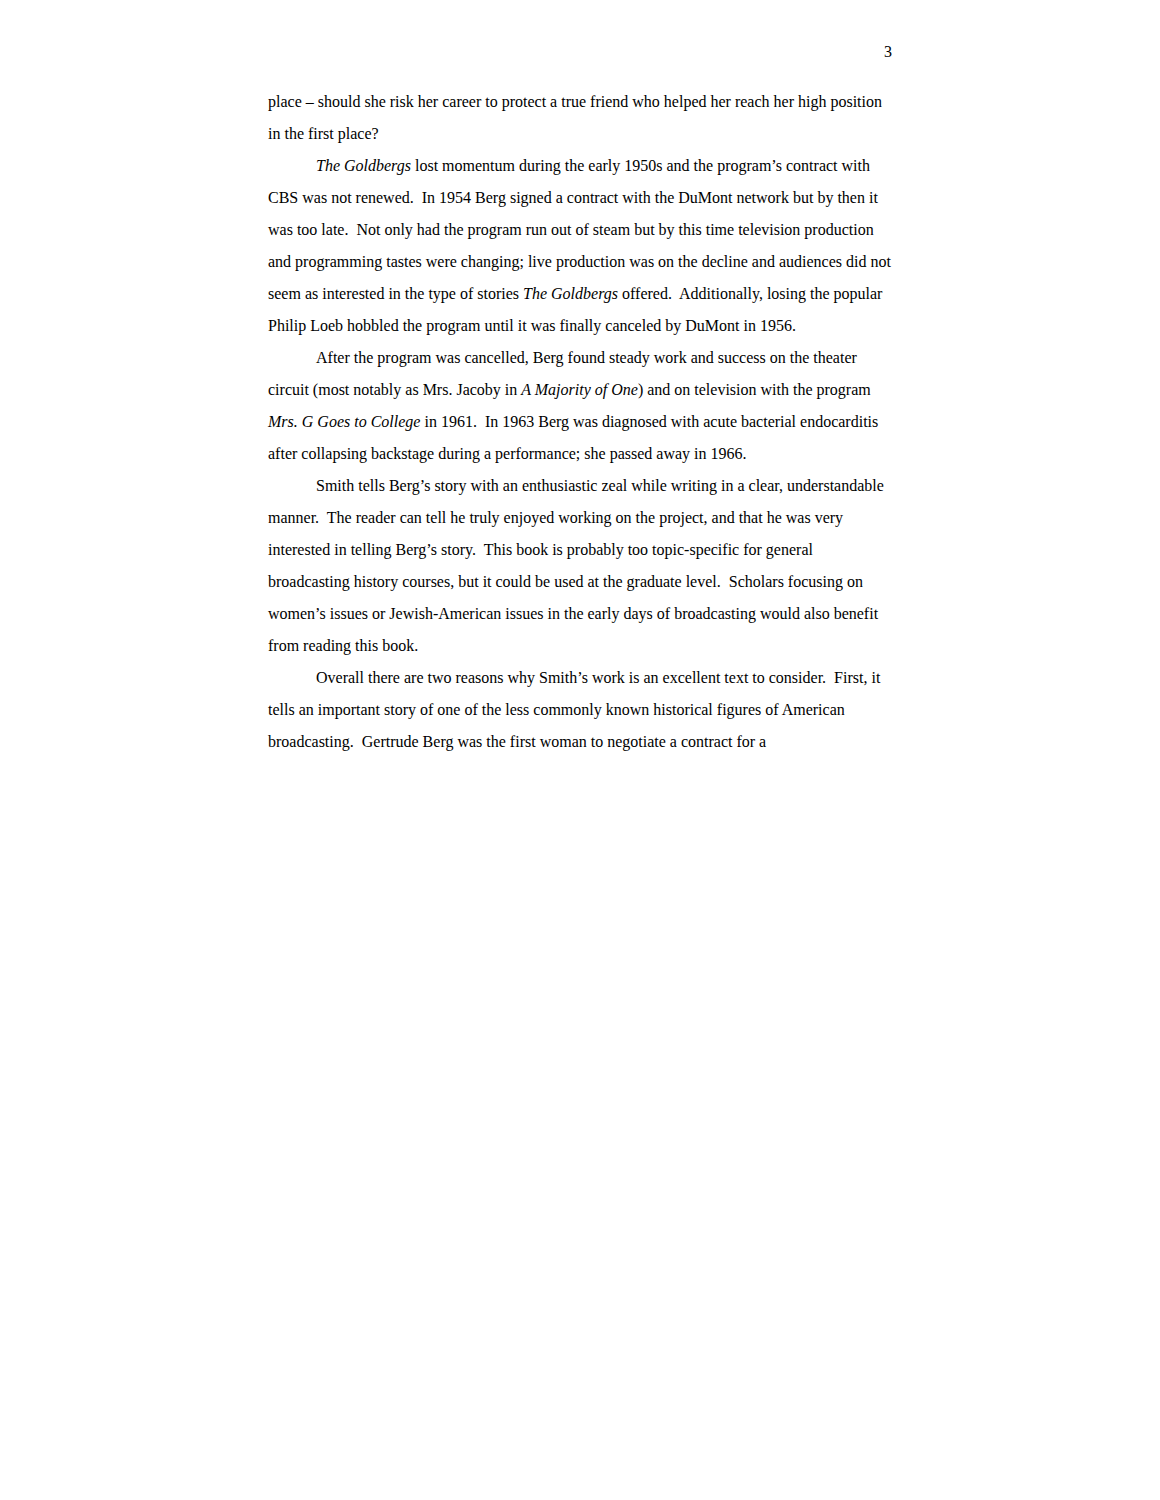3
place – should she risk her career to protect a true friend who helped her reach her high position in the first place?
The Goldbergs lost momentum during the early 1950s and the program’s contract with CBS was not renewed. In 1954 Berg signed a contract with the DuMont network but by then it was too late. Not only had the program run out of steam but by this time television production and programming tastes were changing; live production was on the decline and audiences did not seem as interested in the type of stories The Goldbergs offered. Additionally, losing the popular Philip Loeb hobbled the program until it was finally canceled by DuMont in 1956.
After the program was cancelled, Berg found steady work and success on the theater circuit (most notably as Mrs. Jacoby in A Majority of One) and on television with the program Mrs. G Goes to College in 1961. In 1963 Berg was diagnosed with acute bacterial endocarditis after collapsing backstage during a performance; she passed away in 1966.
Smith tells Berg’s story with an enthusiastic zeal while writing in a clear, understandable manner. The reader can tell he truly enjoyed working on the project, and that he was very interested in telling Berg’s story. This book is probably too topic-specific for general broadcasting history courses, but it could be used at the graduate level. Scholars focusing on women’s issues or Jewish-American issues in the early days of broadcasting would also benefit from reading this book.
Overall there are two reasons why Smith’s work is an excellent text to consider. First, it tells an important story of one of the less commonly known historical figures of American broadcasting. Gertrude Berg was the first woman to negotiate a contract for a